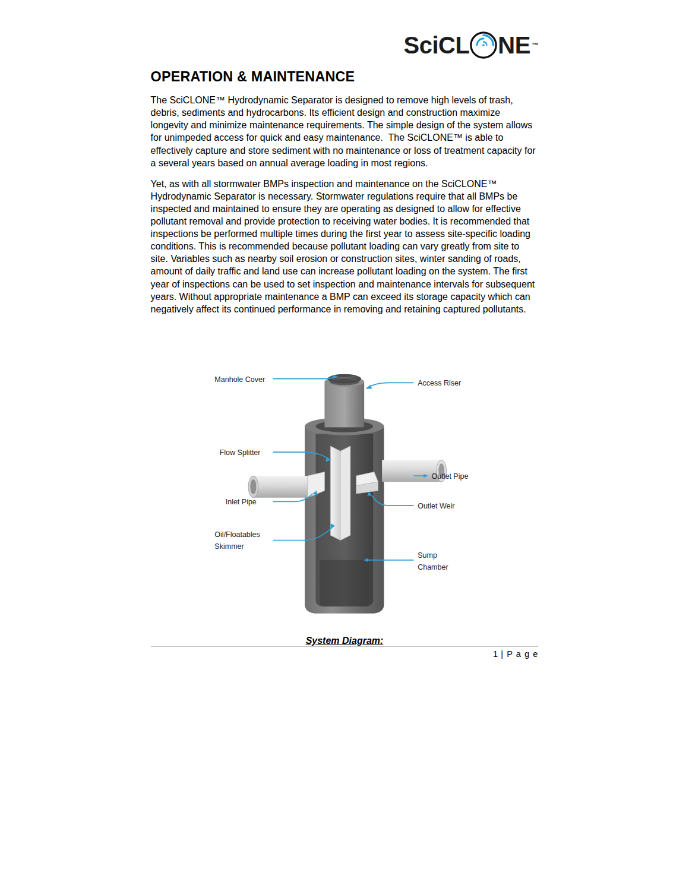SciCL NE™
OPERATION & MAINTENANCE
The SciCLONE™ Hydrodynamic Separator is designed to remove high levels of trash, debris, sediments and hydrocarbons. Its efficient design and construction maximize longevity and minimize maintenance requirements. The simple design of the system allows for unimpeded access for quick and easy maintenance. The SciCLONE™ is able to effectively capture and store sediment with no maintenance or loss of treatment capacity for a several years based on annual average loading in most regions.
Yet, as with all stormwater BMPs inspection and maintenance on the SciCLONE™ Hydrodynamic Separator is necessary. Stormwater regulations require that all BMPs be inspected and maintained to ensure they are operating as designed to allow for effective pollutant removal and provide protection to receiving water bodies. It is recommended that inspections be performed multiple times during the first year to assess site-specific loading conditions. This is recommended because pollutant loading can vary greatly from site to site. Variables such as nearby soil erosion or construction sites, winter sanding of roads, amount of daily traffic and land use can increase pollutant loading on the system. The first year of inspections can be used to set inspection and maintenance intervals for subsequent years. Without appropriate maintenance a BMP can exceed its storage capacity which can negatively affect its continued performance in removing and retaining captured pollutants.
Manhole Cover Access Riser Flow Splitter Outlet Pipe Inlet Pipe Outlet Weir Oil/Floatables Skimmer Sump Chamber
System Diagram:
1 | P a g e